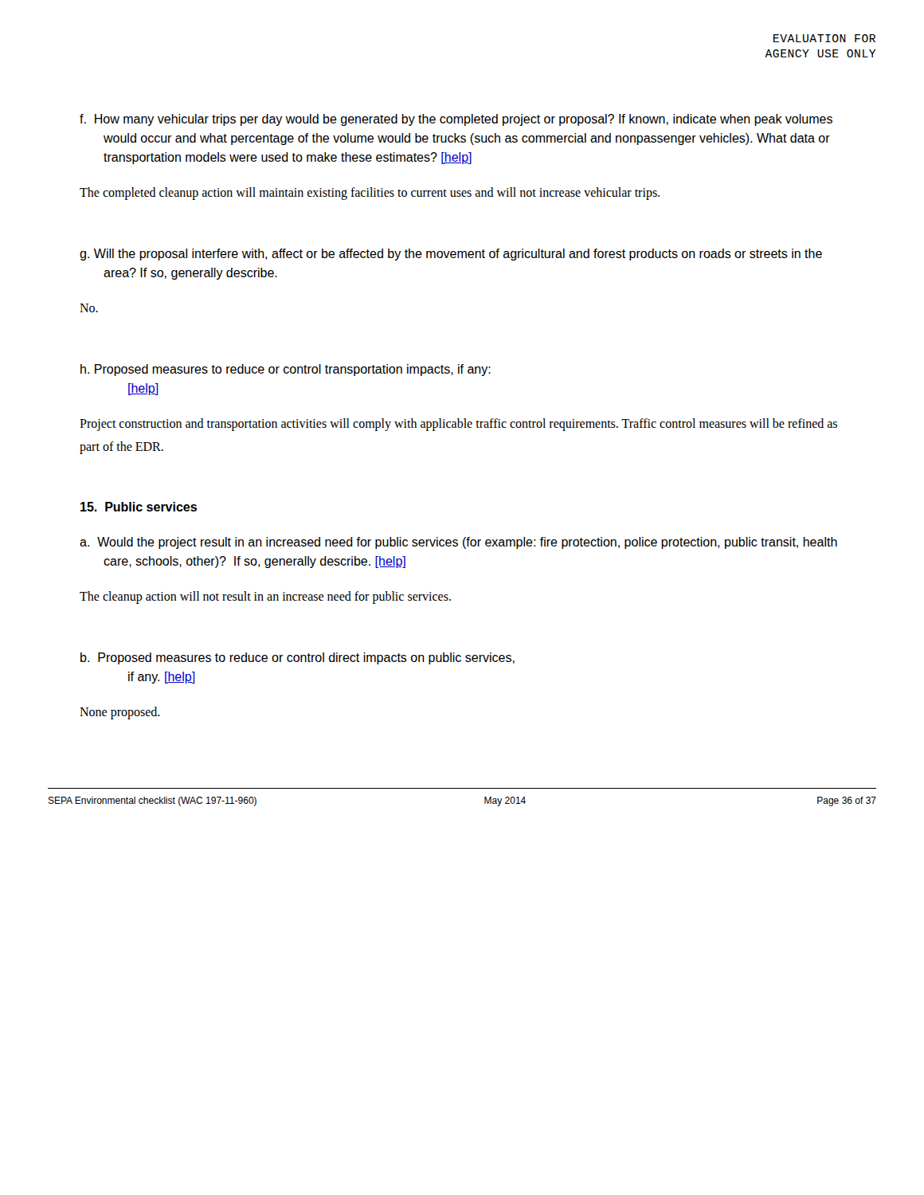EVALUATION FOR
AGENCY USE ONLY
f. How many vehicular trips per day would be generated by the completed project or proposal? If known, indicate when peak volumes would occur and what percentage of the volume would be trucks (such as commercial and nonpassenger vehicles). What data or transportation models were used to make these estimates? [help]
The completed cleanup action will maintain existing facilities to current uses and will not increase vehicular trips.
g. Will the proposal interfere with, affect or be affected by the movement of agricultural and forest products on roads or streets in the area? If so, generally describe.
No.
h. Proposed measures to reduce or control transportation impacts, if any: [help]
Project construction and transportation activities will comply with applicable traffic control requirements. Traffic control measures will be refined as part of the EDR.
15. Public services
a. Would the project result in an increased need for public services (for example: fire protection, police protection, public transit, health care, schools, other)? If so, generally describe. [help]
The cleanup action will not result in an increase need for public services.
b. Proposed measures to reduce or control direct impacts on public services, if any. [help]
None proposed.
SEPA Environmental checklist (WAC 197-11-960) May 2014 Page 36 of 37